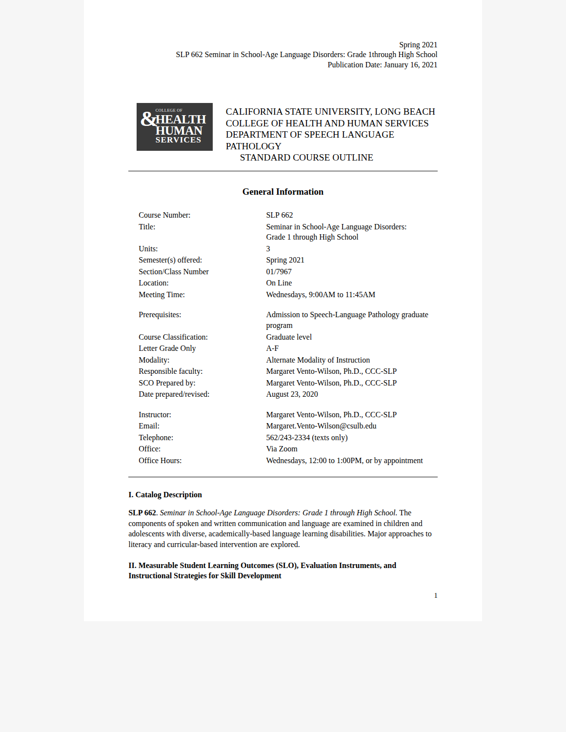Spring 2021
SLP 662 Seminar in School-Age Language Disorders: Grade 1through High School
Publication Date: January 16, 2021
& College of HEALTH HUMAN SERVICES
CALIFORNIA STATE UNIVERSITY, LONG BEACH
COLLEGE OF HEALTH AND HUMAN SERVICES
DEPARTMENT OF SPEECH LANGUAGE PATHOLOGY
STANDARD COURSE OUTLINE
General Information
| Course Number: | SLP 662 |
| Title: | Seminar in School-Age Language Disorders: Grade 1 through High School |
| Units: | 3 |
| Semester(s) offered: | Spring 2021 |
| Section/Class Number | 01/7967 |
| Location: | On Line |
| Meeting Time: | Wednesdays, 9:00AM to 11:45AM |
| Prerequisites: | Admission to Speech-Language Pathology graduate program |
| Course Classification: | Graduate level |
| Letter Grade Only | A-F |
| Modality: | Alternate Modality of Instruction |
| Responsible faculty: | Margaret Vento-Wilson, Ph.D., CCC-SLP |
| SCO Prepared by: | Margaret Vento-Wilson, Ph.D., CCC-SLP |
| Date prepared/revised: | August 23, 2020 |
| Instructor: | Margaret Vento-Wilson, Ph.D., CCC-SLP |
| Email: | Margaret.Vento-Wilson@csulb.edu |
| Telephone: | 562/243-2334 (texts only) |
| Office: | Via Zoom |
| Office Hours: | Wednesdays, 12:00 to 1:00PM, or by appointment |
I. Catalog Description
SLP 662. Seminar in School-Age Language Disorders: Grade 1 through High School. The components of spoken and written communication and language are examined in children and adolescents with diverse, academically-based language learning disabilities. Major approaches to literacy and curricular-based intervention are explored.
II. Measurable Student Learning Outcomes (SLO), Evaluation Instruments, and Instructional Strategies for Skill Development
1